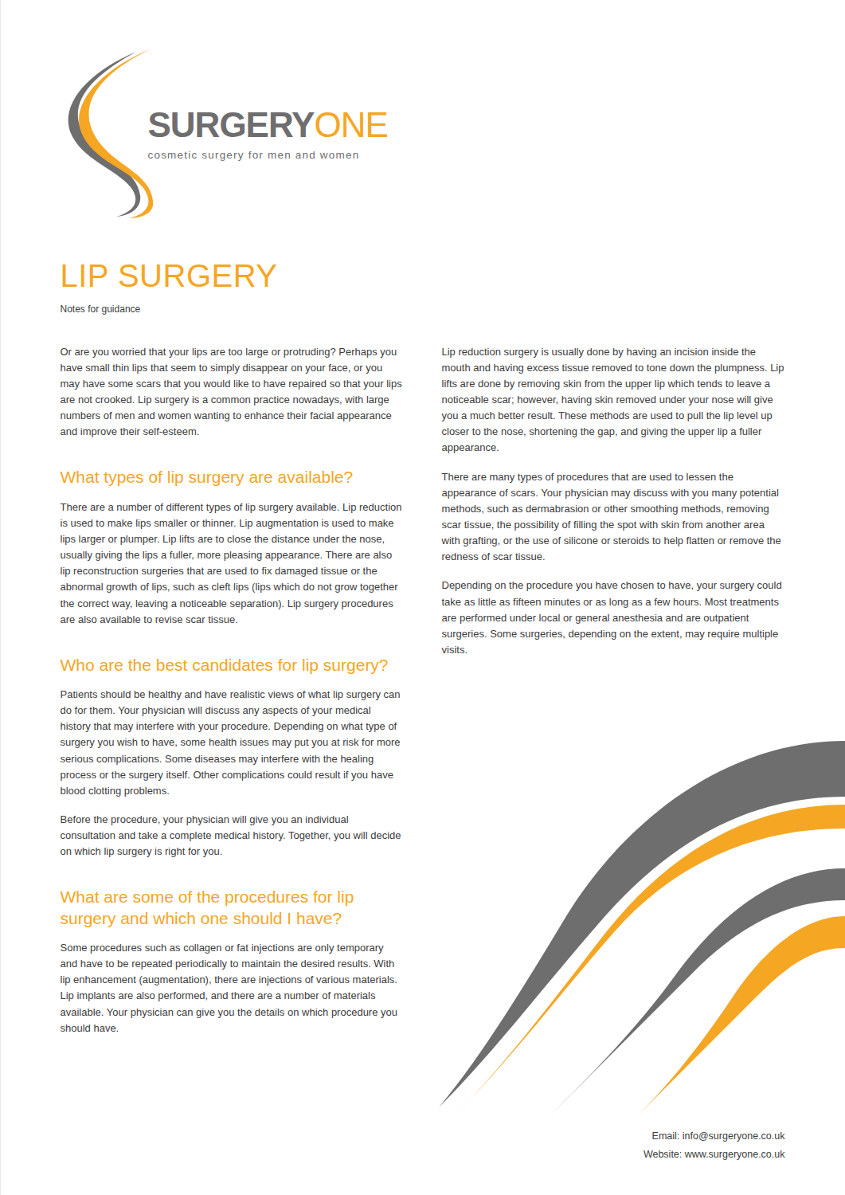SURGERY ONE
cosmetic surgery for men and women
LIP SURGERY
Notes for guidance
Or are you worried that your lips are too large or protruding? Perhaps you have small thin lips that seem to simply disappear on your face, or you may have some scars that you would like to have repaired so that your lips are not crooked. Lip surgery is a common practice nowadays, with large numbers of men and women wanting to enhance their facial appearance and improve their self-esteem.
What types of lip surgery are available?
There are a number of different types of lip surgery available. Lip reduction is used to make lips smaller or thinner. Lip augmentation is used to make lips larger or plumper. Lip lifts are to close the distance under the nose, usually giving the lips a fuller, more pleasing appearance. There are also lip reconstruction surgeries that are used to fix damaged tissue or the abnormal growth of lips, such as cleft lips (lips which do not grow together the correct way, leaving a noticeable separation). Lip surgery procedures are also available to revise scar tissue.
Who are the best candidates for lip surgery?
Patients should be healthy and have realistic views of what lip surgery can do for them. Your physician will discuss any aspects of your medical history that may interfere with your procedure. Depending on what type of surgery you wish to have, some health issues may put you at risk for more serious complications. Some diseases may interfere with the healing process or the surgery itself. Other complications could result if you have blood clotting problems.
Before the procedure, your physician will give you an individual consultation and take a complete medical history. Together, you will decide on which lip surgery is right for you.
What are some of the procedures for lip surgery and which one should I have?
Some procedures such as collagen or fat injections are only temporary and have to be repeated periodically to maintain the desired results. With lip enhancement (augmentation), there are injections of various materials. Lip implants are also performed, and there are a number of materials available. Your physician can give you the details on which procedure you should have.
Lip reduction surgery is usually done by having an incision inside the mouth and having excess tissue removed to tone down the plumpness. Lip lifts are done by removing skin from the upper lip which tends to leave a noticeable scar; however, having skin removed under your nose will give you a much better result. These methods are used to pull the lip level up closer to the nose, shortening the gap, and giving the upper lip a fuller appearance.
There are many types of procedures that are used to lessen the appearance of scars. Your physician may discuss with you many potential methods, such as dermabrasion or other smoothing methods, removing scar tissue, the possibility of filling the spot with skin from another area with grafting, or the use of silicone or steroids to help flatten or remove the redness of scar tissue.
Depending on the procedure you have chosen to have, your surgery could take as little as fifteen minutes or as long as a few hours. Most treatments are performed under local or general anesthesia and are outpatient surgeries. Some surgeries, depending on the extent, may require multiple visits.
Email: info@surgeryone.co.uk
Website: www.surgeryone.co.uk